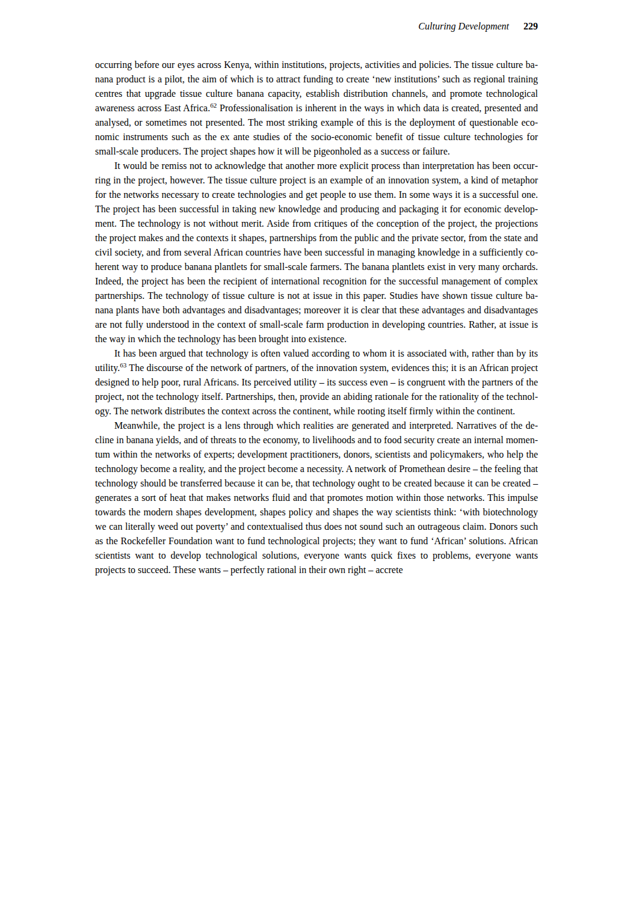Culturing Development 229
occurring before our eyes across Kenya, within institutions, projects, activities and policies. The tissue culture banana product is a pilot, the aim of which is to attract funding to create ‘new institutions’ such as regional training centres that upgrade tissue culture banana capacity, establish distribution channels, and promote technological awareness across East Africa.62 Professionalisation is inherent in the ways in which data is created, presented and analysed, or sometimes not presented. The most striking example of this is the deployment of questionable economic instruments such as the ex ante studies of the socio-economic benefit of tissue culture technologies for small-scale producers. The project shapes how it will be pigeonholed as a success or failure.
It would be remiss not to acknowledge that another more explicit process than interpretation has been occurring in the project, however. The tissue culture project is an example of an innovation system, a kind of metaphor for the networks necessary to create technologies and get people to use them. In some ways it is a successful one. The project has been successful in taking new knowledge and producing and packaging it for economic development. The technology is not without merit. Aside from critiques of the conception of the project, the projections the project makes and the contexts it shapes, partnerships from the public and the private sector, from the state and civil society, and from several African countries have been successful in managing knowledge in a sufficiently coherent way to produce banana plantlets for small-scale farmers. The banana plantlets exist in very many orchards. Indeed, the project has been the recipient of international recognition for the successful management of complex partnerships. The technology of tissue culture is not at issue in this paper. Studies have shown tissue culture banana plants have both advantages and disadvantages; moreover it is clear that these advantages and disadvantages are not fully understood in the context of small-scale farm production in developing countries. Rather, at issue is the way in which the technology has been brought into existence.
It has been argued that technology is often valued according to whom it is associated with, rather than by its utility.63 The discourse of the network of partners, of the innovation system, evidences this; it is an African project designed to help poor, rural Africans. Its perceived utility – its success even – is congruent with the partners of the project, not the technology itself. Partnerships, then, provide an abiding rationale for the rationality of the technology. The network distributes the context across the continent, while rooting itself firmly within the continent.
Meanwhile, the project is a lens through which realities are generated and interpreted. Narratives of the decline in banana yields, and of threats to the economy, to livelihoods and to food security create an internal momentum within the networks of experts; development practitioners, donors, scientists and policymakers, who help the technology become a reality, and the project become a necessity. A network of Promethean desire – the feeling that technology should be transferred because it can be, that technology ought to be created because it can be created – generates a sort of heat that makes networks fluid and that promotes motion within those networks. This impulse towards the modern shapes development, shapes policy and shapes the way scientists think: ‘with biotechnology we can literally weed out poverty’ and contextualised thus does not sound such an outrageous claim. Donors such as the Rockefeller Foundation want to fund technological projects; they want to fund ‘African’ solutions. African scientists want to develop technological solutions, everyone wants quick fixes to problems, everyone wants projects to succeed. These wants – perfectly rational in their own right – accrete